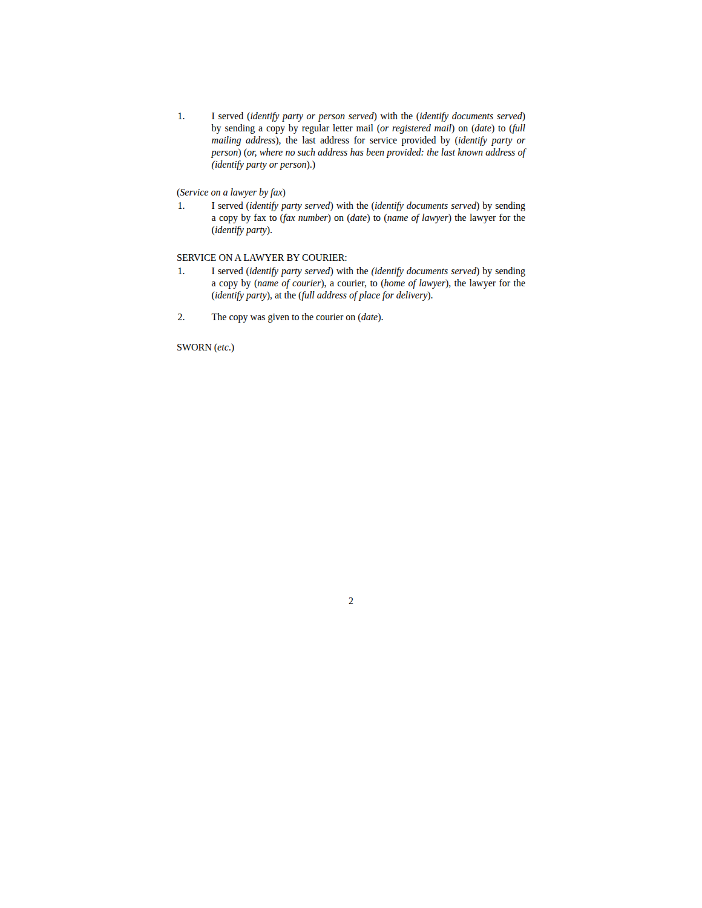1.
I served (identify party or person served) with the (identify documents served) by sending a copy by regular letter mail (or registered mail) on (date) to (full mailing address), the last address for service provided by (identify party or person) (or, where no such address has been provided: the last known address of (identify party or person).)
(Service on a lawyer by fax)
1.
I served (identify party served) with the (identify documents served) by sending a copy by fax to (fax number) on (date) to (name of lawyer) the lawyer for the (identify party).
SERVICE ON A LAWYER BY COURIER:
1.
I served (identify party served) with the (identify documents served) by sending a copy by (name of courier), a courier, to (home of lawyer), the lawyer for the (identify party), at the (full address of place for delivery).
2.
The copy was given to the courier on (date).
SWORN (etc.)
2